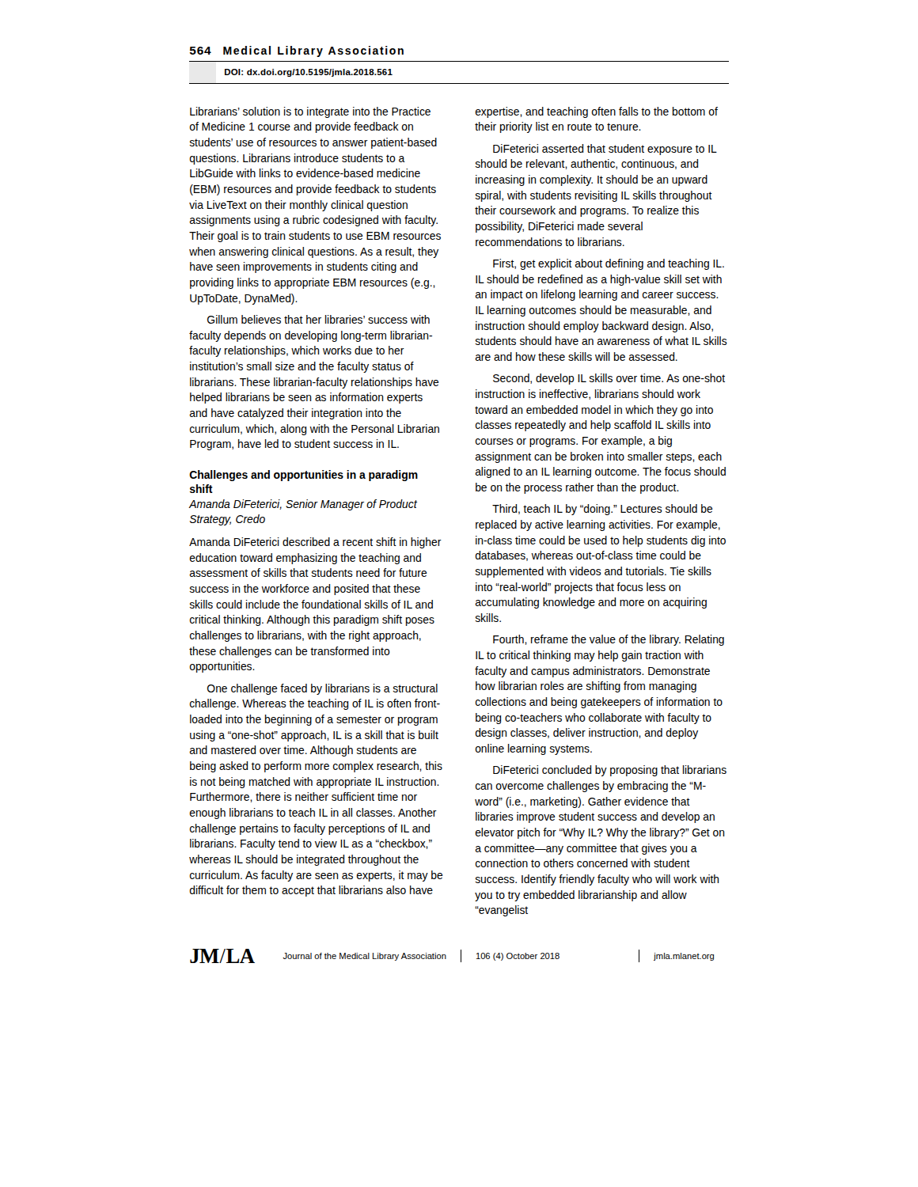564 Medical Library Association
DOI: dx.doi.org/10.5195/jmla.2018.561
Librarians’ solution is to integrate into the Practice of Medicine 1 course and provide feedback on students’ use of resources to answer patient-based questions. Librarians introduce students to a LibGuide with links to evidence-based medicine (EBM) resources and provide feedback to students via LiveText on their monthly clinical question assignments using a rubric codesigned with faculty. Their goal is to train students to use EBM resources when answering clinical questions. As a result, they have seen improvements in students citing and providing links to appropriate EBM resources (e.g., UpToDate, DynaMed).
Gillum believes that her libraries’ success with faculty depends on developing long-term librarian-faculty relationships, which works due to her institution’s small size and the faculty status of librarians. These librarian-faculty relationships have helped librarians be seen as information experts and have catalyzed their integration into the curriculum, which, along with the Personal Librarian Program, have led to student success in IL.
Challenges and opportunities in a paradigm shift
Amanda DiFeterici, Senior Manager of Product Strategy, Credo
Amanda DiFeterici described a recent shift in higher education toward emphasizing the teaching and assessment of skills that students need for future success in the workforce and posited that these skills could include the foundational skills of IL and critical thinking. Although this paradigm shift poses challenges to librarians, with the right approach, these challenges can be transformed into opportunities.
One challenge faced by librarians is a structural challenge. Whereas the teaching of IL is often front-loaded into the beginning of a semester or program using a “one-shot” approach, IL is a skill that is built and mastered over time. Although students are being asked to perform more complex research, this is not being matched with appropriate IL instruction. Furthermore, there is neither sufficient time nor enough librarians to teach IL in all classes. Another challenge pertains to faculty perceptions of IL and librarians. Faculty tend to view IL as a “checkbox,” whereas IL should be integrated throughout the curriculum. As faculty are seen as experts, it may be difficult for them to accept that librarians also have expertise, and teaching often falls to the bottom of their priority list en route to tenure.
DiFeterici asserted that student exposure to IL should be relevant, authentic, continuous, and increasing in complexity. It should be an upward spiral, with students revisiting IL skills throughout their coursework and programs. To realize this possibility, DiFeterici made several recommendations to librarians.
First, get explicit about defining and teaching IL. IL should be redefined as a high-value skill set with an impact on lifelong learning and career success. IL learning outcomes should be measurable, and instruction should employ backward design. Also, students should have an awareness of what IL skills are and how these skills will be assessed.
Second, develop IL skills over time. As one-shot instruction is ineffective, librarians should work toward an embedded model in which they go into classes repeatedly and help scaffold IL skills into courses or programs. For example, a big assignment can be broken into smaller steps, each aligned to an IL learning outcome. The focus should be on the process rather than the product.
Third, teach IL by “doing.” Lectures should be replaced by active learning activities. For example, in-class time could be used to help students dig into databases, whereas out-of-class time could be supplemented with videos and tutorials. Tie skills into “real-world” projects that focus less on accumulating knowledge and more on acquiring skills.
Fourth, reframe the value of the library. Relating IL to critical thinking may help gain traction with faculty and campus administrators. Demonstrate how librarian roles are shifting from managing collections and being gatekeepers of information to being co-teachers who collaborate with faculty to design classes, deliver instruction, and deploy online learning systems.
DiFeterici concluded by proposing that librarians can overcome challenges by embracing the “M-word” (i.e., marketing). Gather evidence that libraries improve student success and develop an elevator pitch for “Why IL? Why the library?” Get on a committee—any committee that gives you a connection to others concerned with student success. Identify friendly faculty who will work with you to try embedded librarianship and allow “evangelist
JM/LA
Journal of the Medical Library Association 106 (4) October 2018 jmla.mlanet.org